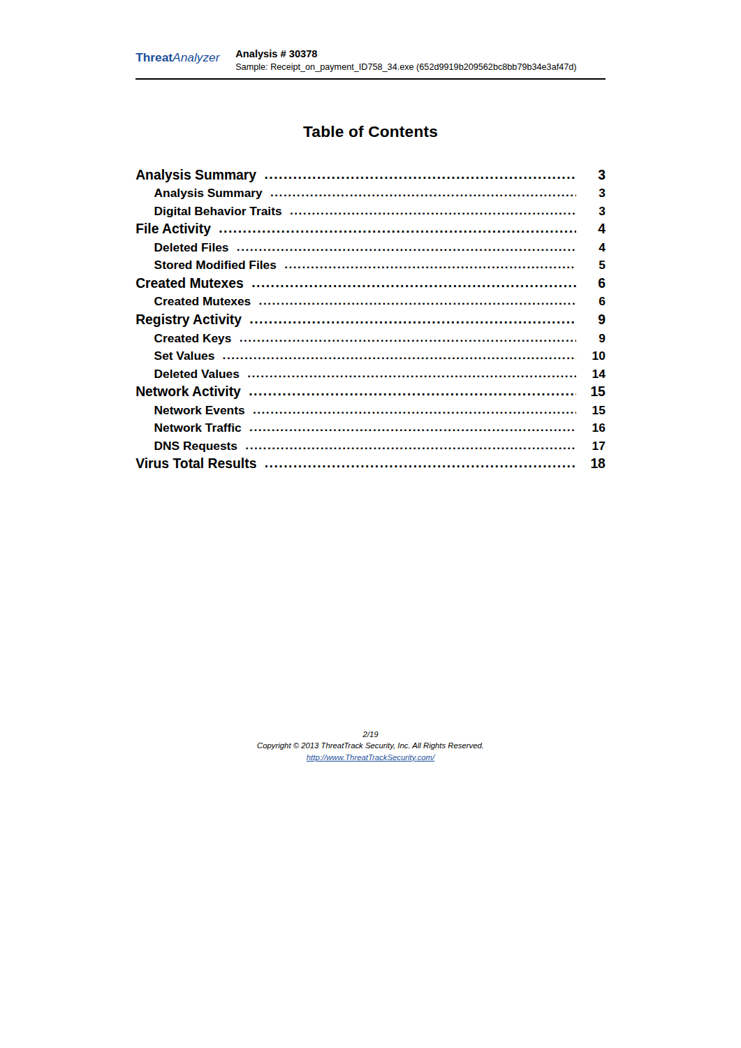Threat Analyzer
Analysis # 30378
Sample: Receipt_on_payment_ID758_34.exe (652d9919b209562bc8bb79b34e3af47d)
Table of Contents
Analysis Summary................................................................................. 3
Analysis Summary................................................................................. 3
Digital Behavior Traits............................................................................. 3
File Activity............................................................................................. 4
Deleted Files......................................................................................... 4
Stored Modified Files.............................................................................. 5
Created Mutexes.................................................................................. 6
Created Mutexes.................................................................................. 6
Registry Activity................................................................................... 9
Created Keys....................................................................................... 9
Set Values........................................................................................... 10
Deleted Values.................................................................................... 14
Network Activity.................................................................................. 15
Network Events.................................................................................... 15
Network Traffic..................................................................................... 16
DNS Requests..................................................................................... 17
Virus Total Results.............................................................................. 18
2/19
Copyright © 2013 ThreatTrack Security, Inc. All Rights Reserved.
http://www.ThreatTrackSecurity.com/